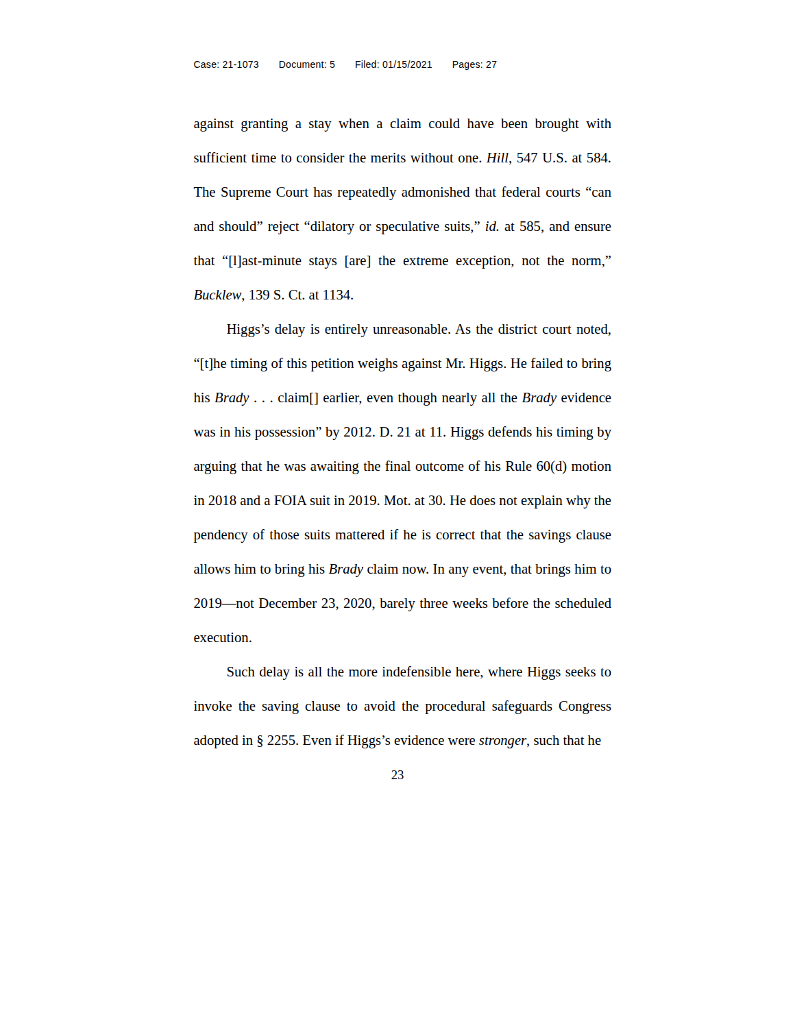Case: 21-1073 Document: 5 Filed: 01/15/2021 Pages: 27
against granting a stay when a claim could have been brought with sufficient time to consider the merits without one. Hill, 547 U.S. at 584. The Supreme Court has repeatedly admonished that federal courts “can and should” reject “dilatory or speculative suits,” id. at 585, and ensure that “[l]ast-minute stays [are] the extreme exception, not the norm,” Bucklew, 139 S. Ct. at 1134.
Higgs’s delay is entirely unreasonable. As the district court noted, “[t]he timing of this petition weighs against Mr. Higgs. He failed to bring his Brady . . . claim[] earlier, even though nearly all the Brady evidence was in his possession” by 2012. D. 21 at 11. Higgs defends his timing by arguing that he was awaiting the final outcome of his Rule 60(d) motion in 2018 and a FOIA suit in 2019. Mot. at 30. He does not explain why the pendency of those suits mattered if he is correct that the savings clause allows him to bring his Brady claim now. In any event, that brings him to 2019—not December 23, 2020, barely three weeks before the scheduled execution.
Such delay is all the more indefensible here, where Higgs seeks to invoke the saving clause to avoid the procedural safeguards Congress adopted in § 2255. Even if Higgs’s evidence were stronger, such that he
23